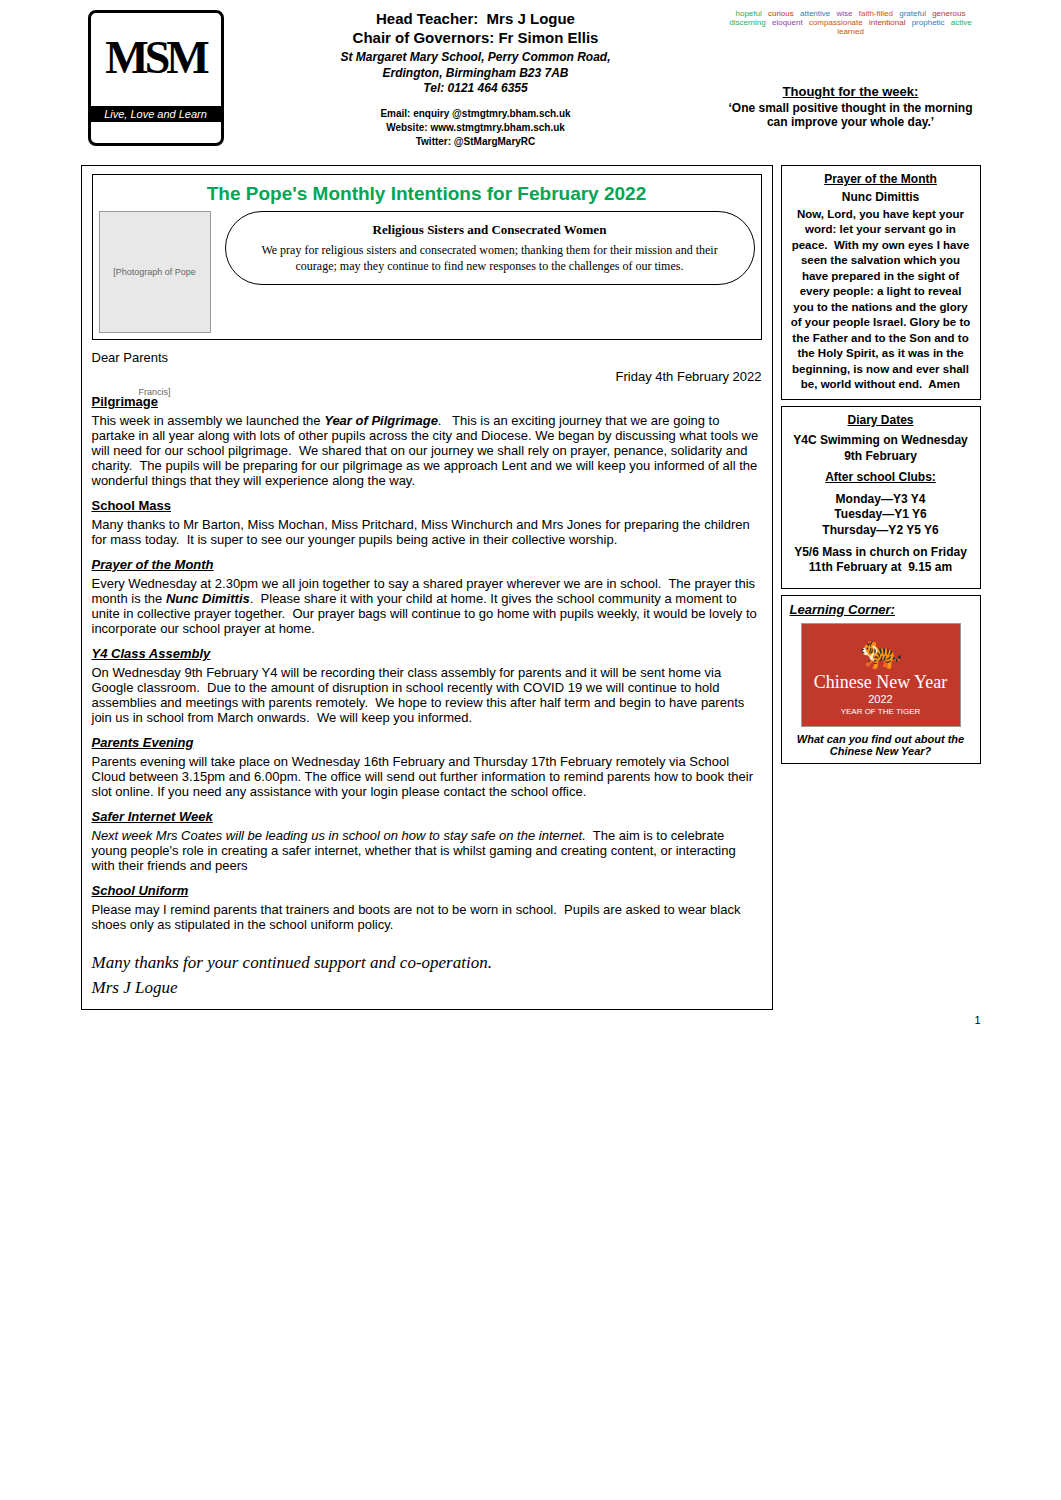MSM
Live, Love and Learn
Head Teacher: Mrs J Logue
Chair of Governors: Fr Simon Ellis
St Margaret Mary School, Perry Common Road,
Erdington, Birmingham B23 7AB
Tel: 0121 464 6355
Email: enquiry @stmgtmry.bham.sch.uk
Website: www.stmgtmry.bham.sch.uk
Twitter: @StMargMaryRC
hopeful curious attentive wise faith-filled grateful generous discerning eloquent compassionate intentional prophetic active learned
Thought for the week:
‘One small positive thought in the morning can improve your whole day.’
The Pope's Monthly Intentions for February 2022
[Photograph of Pope Francis]
Religious Sisters and Consecrated Women
We pray for religious sisters and consecrated women; thanking them for their mission and their courage; may they continue to find new responses to the challenges of our times.
Dear Parents
Friday 4th February 2022
Pilgrimage
This week in assembly we launched the Year of Pilgrimage. This is an exciting journey that we are going to partake in all year along with lots of other pupils across the city and Diocese. We began by discussing what tools we will need for our school pilgrimage. We shared that on our journey we shall rely on prayer, penance, solidarity and charity. The pupils will be preparing for our pilgrimage as we approach Lent and we will keep you informed of all the wonderful things that they will experience along the way.
School Mass
Many thanks to Mr Barton, Miss Mochan, Miss Pritchard, Miss Winchurch and Mrs Jones for preparing the children for mass today. It is super to see our younger pupils being active in their collective worship.
Prayer of the Month
Every Wednesday at 2.30pm we all join together to say a shared prayer wherever we are in school. The prayer this month is the Nunc Dimittis. Please share it with your child at home. It gives the school community a moment to unite in collective prayer together. Our prayer bags will continue to go home with pupils weekly, it would be lovely to incorporate our school prayer at home.
Y4 Class Assembly
On Wednesday 9th February Y4 will be recording their class assembly for parents and it will be sent home via Google classroom. Due to the amount of disruption in school recently with COVID 19 we will continue to hold assemblies and meetings with parents remotely. We hope to review this after half term and begin to have parents join us in school from March onwards. We will keep you informed.
Parents Evening
Parents evening will take place on Wednesday 16th February and Thursday 17th February remotely via School Cloud between 3.15pm and 6.00pm. The office will send out further information to remind parents how to book their slot online. If you need any assistance with your login please contact the school office.
Safer Internet Week
Next week Mrs Coates will be leading us in school on how to stay safe on the internet. The aim is to celebrate young people's role in creating a safer internet, whether that is whilst gaming and creating content, or interacting with their friends and peers
School Uniform
Please may I remind parents that trainers and boots are not to be worn in school. Pupils are asked to wear black shoes only as stipulated in the school uniform policy.
Many thanks for your continued support and co-operation.
Mrs J Logue
Prayer of the Month
Nunc Dimittis
Now, Lord, you have kept your word: let your servant go in peace. With my own eyes I have seen the salvation which you have prepared in the sight of every people: a light to reveal you to the nations and the glory of your people Israel. Glory be to the Father and to the Son and to the Holy Spirit, as it was in the beginning, is now and ever shall be, world without end. Amen
Diary Dates
Y4C Swimming on Wednesday 9th February
After school Clubs:
Monday—Y3 Y4
Tuesday—Y1 Y6
Thursday—Y2 Y5 Y6
Y5/6 Mass in church on Friday 11th February at 9.15 am
Learning Corner:
🐅
Chinese New Year
2022
YEAR OF THE TIGER
What can you find out about the Chinese New Year?
1